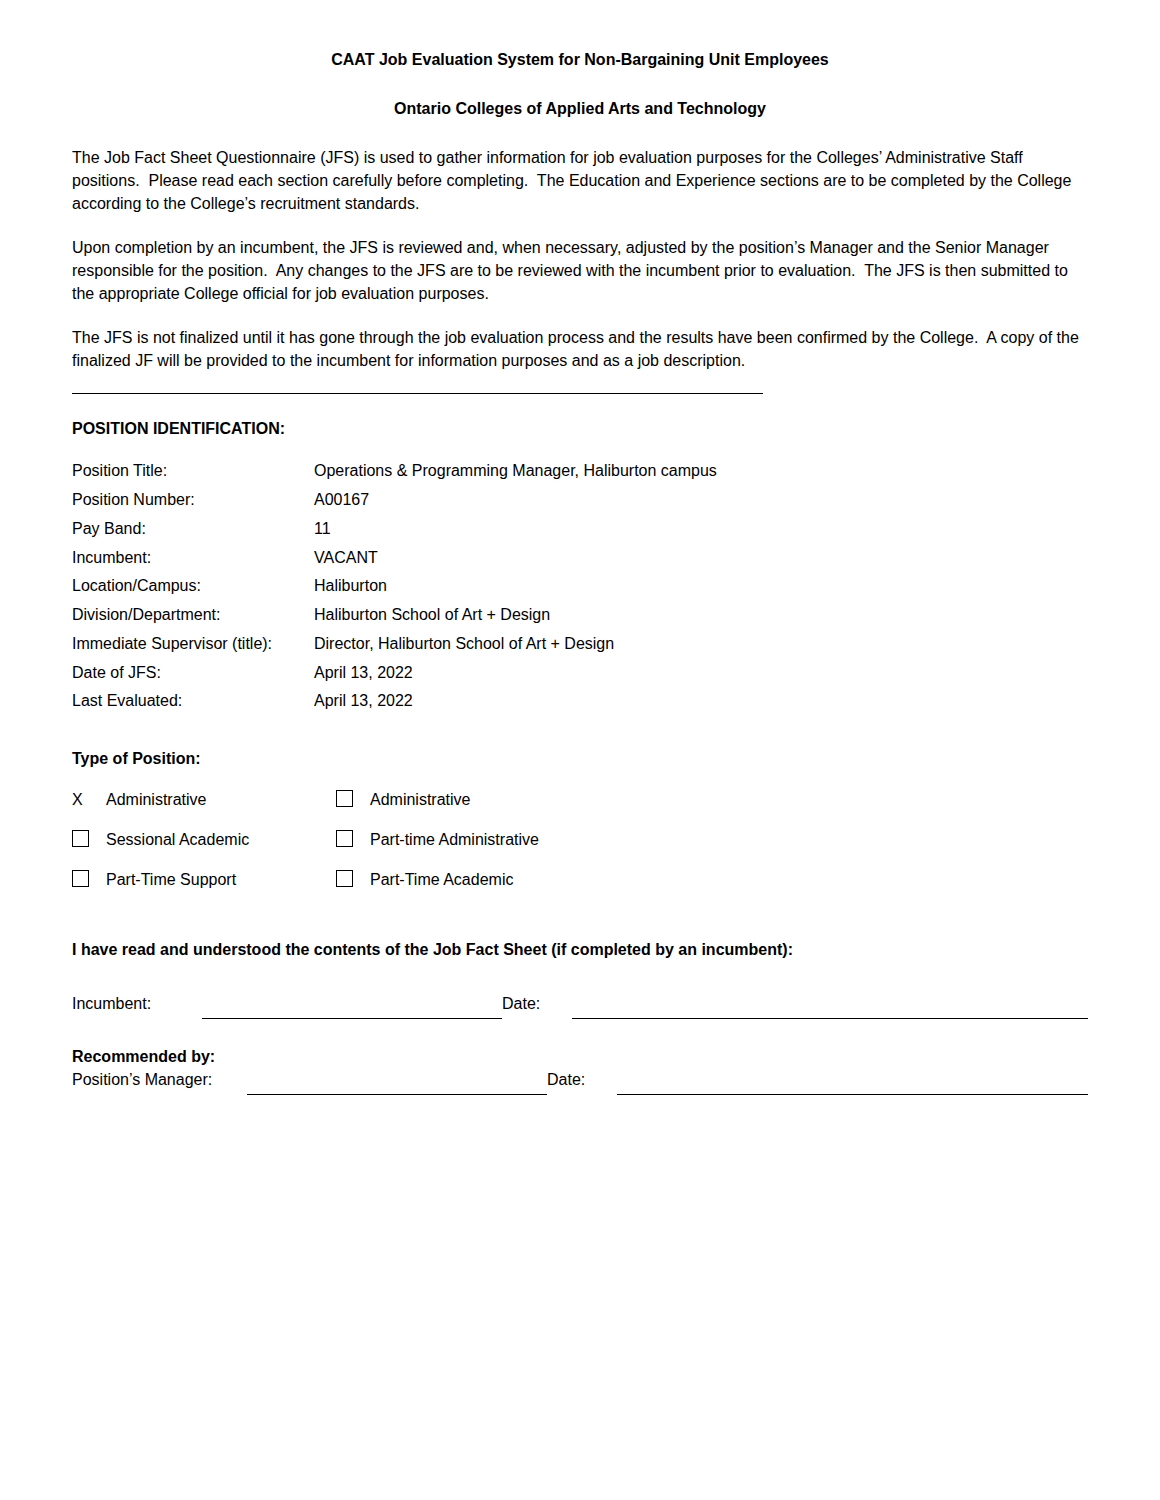CAAT Job Evaluation System for Non-Bargaining Unit Employees
Ontario Colleges of Applied Arts and Technology
The Job Fact Sheet Questionnaire (JFS) is used to gather information for job evaluation purposes for the Colleges’ Administrative Staff positions. Please read each section carefully before completing. The Education and Experience sections are to be completed by the College according to the College’s recruitment standards.
Upon completion by an incumbent, the JFS is reviewed and, when necessary, adjusted by the position’s Manager and the Senior Manager responsible for the position. Any changes to the JFS are to be reviewed with the incumbent prior to evaluation. The JFS is then submitted to the appropriate College official for job evaluation purposes.
The JFS is not finalized until it has gone through the job evaluation process and the results have been confirmed by the College. A copy of the finalized JF will be provided to the incumbent for information purposes and as a job description.
POSITION IDENTIFICATION:
| Position Title: | Operations & Programming Manager, Haliburton campus |
| Position Number: | A00167 |
| Pay Band: | 11 |
| Incumbent: | VACANT |
| Location/Campus: | Haliburton |
| Division/Department: | Haliburton School of Art + Design |
| Immediate Supervisor (title): | Director, Haliburton School of Art + Design |
| Date of JFS: | April 13, 2022 |
| Last Evaluated: | April 13, 2022 |
Type of Position:
| X | Administrative | | Administrative |
| | Sessional Academic | | Part-time Administrative |
| | Part-Time Support | | Part-Time Academic |
I have read and understood the contents of the Job Fact Sheet (if completed by an incumbent):
| Incumbent: | | Date: | |
Recommended by:
| Position’s Manager: | | Date: | |